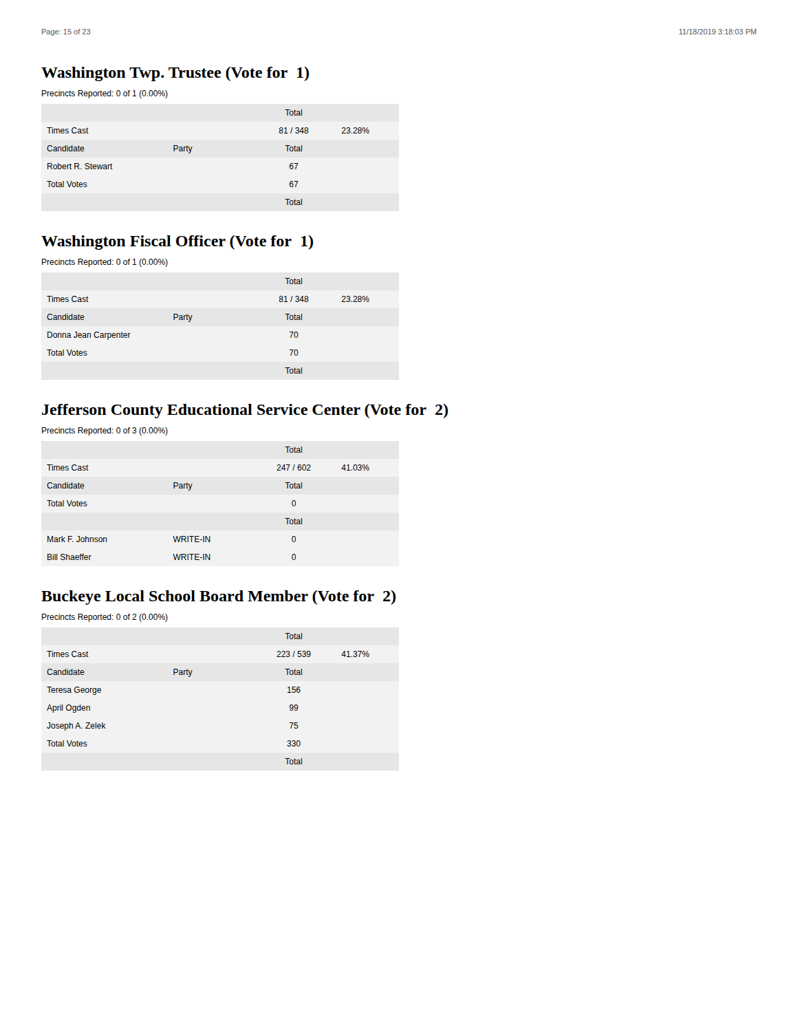Page: 15 of 23 11/18/2019 3:18:03 PM
Washington Twp. Trustee (Vote for 1)
Precincts Reported: 0 of 1 (0.00%)
| | | Total | |
| Times Cast | 81 / 348 | 23.28% |
| Candidate | Party | Total | |
| Robert R. Stewart | | 67 | |
| Total Votes | 67 | |
| | | Total | |
Washington Fiscal Officer (Vote for 1)
Precincts Reported: 0 of 1 (0.00%)
| | | Total | |
| Times Cast | 81 / 348 | 23.28% |
| Candidate | Party | Total | |
| Donna Jean Carpenter | | 70 | |
| Total Votes | 70 | |
| | | Total | |
Jefferson County Educational Service Center (Vote for 2)
Precincts Reported: 0 of 3 (0.00%)
| | | Total | |
| Times Cast | 247 / 602 | 41.03% |
| Candidate | Party | Total | |
| Total Votes | 0 | |
| | | Total | |
| Mark F. Johnson | WRITE-IN | 0 | |
| Bill Shaeffer | WRITE-IN | 0 | |
Buckeye Local School Board Member (Vote for 2)
Precincts Reported: 0 of 2 (0.00%)
| | | Total | |
| Times Cast | 223 / 539 | 41.37% |
| Candidate | Party | Total | |
| Teresa George | | 156 | |
| April Ogden | | 99 | |
| Joseph A. Zelek | | 75 | |
| Total Votes | 330 | |
| | | Total | |